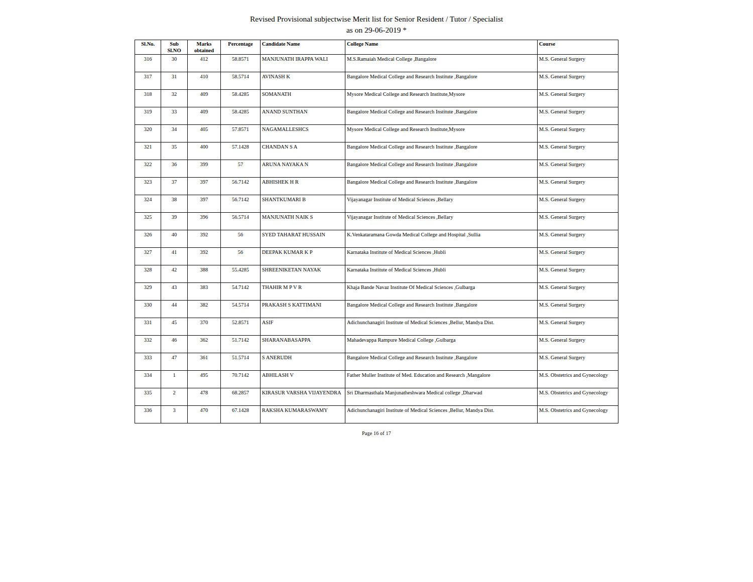Revised Provisional subjectwise Merit list for Senior Resident / Tutor / Specialist
as on 29-06-2019 *
| Sl.No. | Sub Sl.NO | Marks obtained | Percentage | Candidate Name | College Name | Course |
| --- | --- | --- | --- | --- | --- | --- |
| 316 | 30 | 412 | 58.8571 | MANJUNATH IRAPPA WALI | M.S.Ramaiah Medical College ,Bangalore | M.S. General Surgery |
| 317 | 31 | 410 | 58.5714 | AVINASH K | Bangalore Medical College and Research Institute ,Bangalore | M.S. General Surgery |
| 318 | 32 | 409 | 58.4285 | SOMANATH | Mysore Medical College and Research Institute,Mysore | M.S. General Surgery |
| 319 | 33 | 409 | 58.4285 | ANAND SUNTHAN | Bangalore Medical College and Research Institute ,Bangalore | M.S. General Surgery |
| 320 | 34 | 405 | 57.8571 | NAGAMALLESHCS | Mysore Medical College and Research Institute,Mysore | M.S. General Surgery |
| 321 | 35 | 400 | 57.1428 | CHANDAN S A | Bangalore Medical College and Research Institute ,Bangalore | M.S. General Surgery |
| 322 | 36 | 399 | 57 | ARUNA NAYAKA N | Bangalore Medical College and Research Institute ,Bangalore | M.S. General Surgery |
| 323 | 37 | 397 | 56.7142 | ABHISHEK H R | Bangalore Medical College and Research Institute ,Bangalore | M.S. General Surgery |
| 324 | 38 | 397 | 56.7142 | SHANTKUMARI B | Vijayanagar Institute of Medical Sciences ,Bellary | M.S. General Surgery |
| 325 | 39 | 396 | 56.5714 | MANJUNATH NAIK S | Vijayanagar Institute of Medical Sciences ,Bellary | M.S. General Surgery |
| 326 | 40 | 392 | 56 | SYED TAHARAT HUSSAIN | K.Venkataramana Gowda Medical College and Hospital ,Sullia | M.S. General Surgery |
| 327 | 41 | 392 | 56 | DEEPAK KUMAR K P | Karnataka Institute of Medical Sciences ,Hubli | M.S. General Surgery |
| 328 | 42 | 388 | 55.4285 | SHREENIKETAN NAYAK | Karnataka Institute of Medical Sciences ,Hubli | M.S. General Surgery |
| 329 | 43 | 383 | 54.7142 | THAHIR M P V R | Khaja Bande Navaz Institute Of Medical Sciences ,Gulbarga | M.S. General Surgery |
| 330 | 44 | 382 | 54.5714 | PRAKASH S KATTIMANI | Bangalore Medical College and Research Institute ,Bangalore | M.S. General Surgery |
| 331 | 45 | 370 | 52.8571 | ASIF | Adichunchanagiri Institute of Medical Sciences ,Bellur, Mandya Dist. | M.S. General Surgery |
| 332 | 46 | 362 | 51.7142 | SHARANABASAPPA | Mahadevappa Rampure Medical College ,Gulbarga | M.S. General Surgery |
| 333 | 47 | 361 | 51.5714 | S ANERUDH | Bangalore Medical College and Research Institute ,Bangalore | M.S. General Surgery |
| 334 | 1 | 495 | 70.7142 | ABHILASH V | Father Muller Institute of Med. Education and Research ,Mangalore | M.S. Obstetrics and Gynecology |
| 335 | 2 | 478 | 68.2857 | KIRASUR VARSHA VIJAYENDRA | Sri Dharmasthala Manjunatheshwara Medical college ,Dharwad | M.S. Obstetrics and Gynecology |
| 336 | 3 | 470 | 67.1428 | RAKSHA KUMARASWAMY | Adichunchanagiri Institute of Medical Sciences ,Bellur, Mandya Dist. | M.S. Obstetrics and Gynecology |
Page 16 of 17